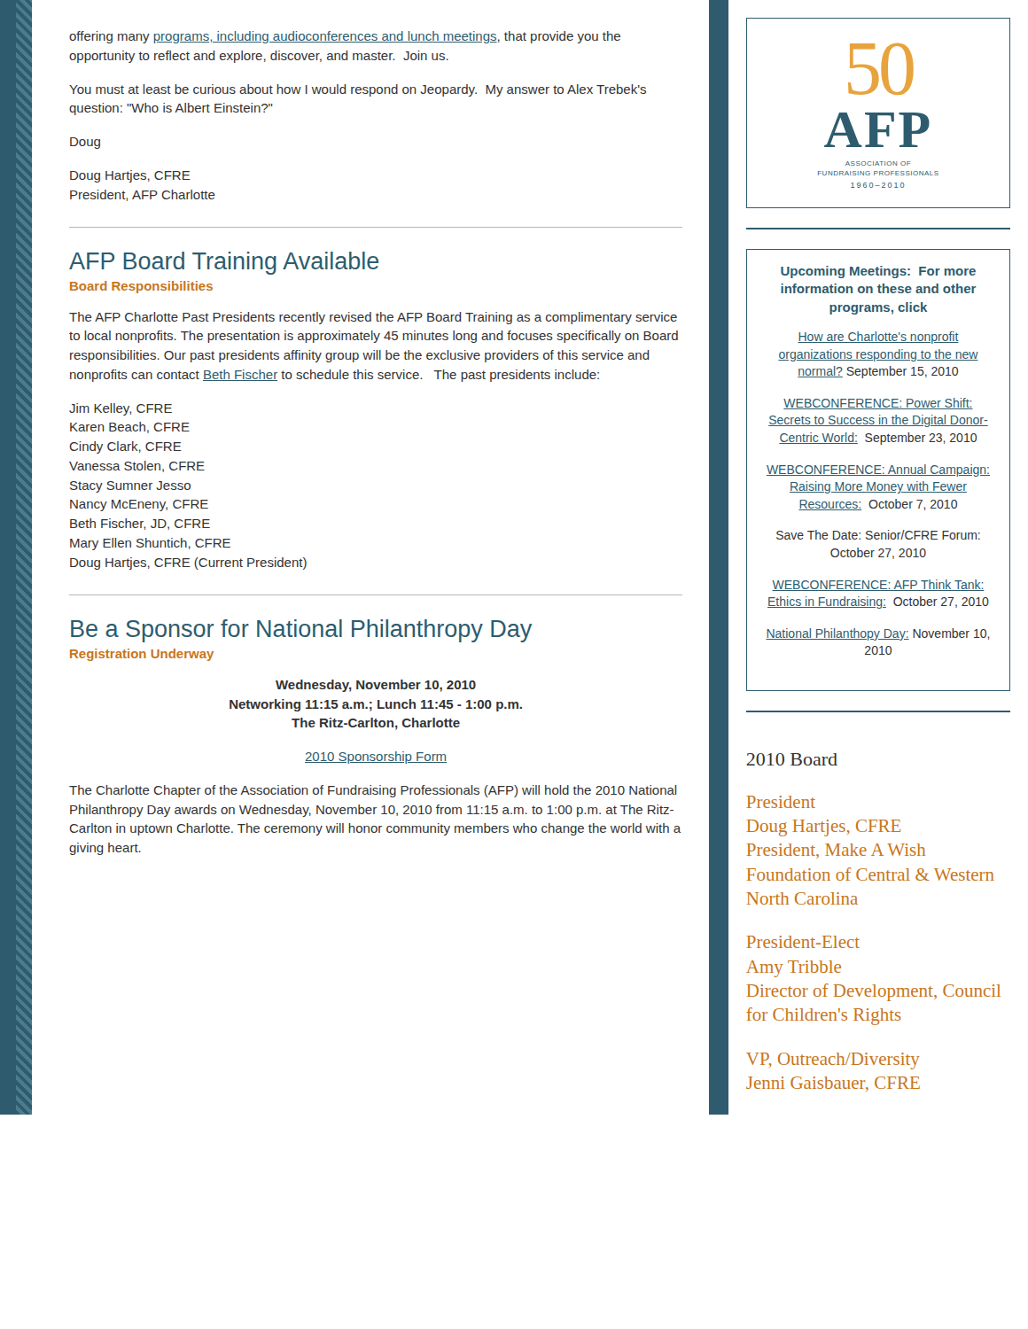| offering many programs, including audioconferences and lunch meetings , that provide you the opportunity to reflect and explore, discover, and master. Join us. You must at least be curious about how I would respond on Jeopardy. My answer to Alex Trebek's question: "Who is Albert Einstein?" Doug Doug Hartjes, CFRE President, AFP Charlotte AFP Board Training Available Board Responsibilities The AFP Charlotte Past Presidents recently revised the AFP Board Training as a complimentary service to local nonprofits. The presentation is approximately 45 minutes long and focuses specifically on Board responsibilities. Our past presidents affinity group will be the exclusive providers of this service and nonprofits can contact Beth Fischer to schedule this service. The past presidents include: Jim Kelley, CFRE Karen Beach, CFRE Cindy Clark, CFRE Vanessa Stolen, CFRE Stacy Sumner Jesso Nancy McEneny, CFRE Beth Fischer, JD, CFRE Mary Ellen Shuntich, CFRE Doug Hartjes, CFRE (Current President) Be a Sponsor for National Philanthropy Day Registration Underway Wednesday, November 10, 2010 Networking 11:15 a.m.; Lunch 11:45 - 1:00 p.m. The Ritz-Carlton, Charlotte 2010 Sponsorship Form The Charlotte Chapter of the Association of Fundraising Professionals (AFP) will hold the 2010 National Philanthropy Day awards on Wednesday, November 10, 2010 from 11:15 a.m. to 1:00 p.m. at The Ritz-Carlton in uptown Charlotte. The ceremony will honor community members who change the world with a giving heart. | | 50 AFP ASSOCIATION OF FUNDRAISING PROFESSIONALS 1960–2010 Upcoming Meetings: For more information on these and other programs, click How are Charlotte's nonprofit organizations responding to the new normal? September 15, 2010 WEBCONFERENCE: Power Shift: Secrets to Success in the Digital Donor-Centric World: September 23, 2010 WEBCONFERENCE: Annual Campaign: Raising More Money with Fewer Resources: October 7, 2010 Save The Date: Senior/CFRE Forum: October 27, 2010 WEBCONFERENCE: AFP Think Tank: Ethics in Fundraising: October 27, 2010 National Philanthopy Day: November 10, 2010 2010 Board President Doug Hartjes, CFRE President, Make A Wish Foundation of Central & Western North Carolina President-Elect Amy Tribble Director of Development, Council for Children's Rights VP, Outreach/Diversity Jenni Gaisbauer, CFRE |